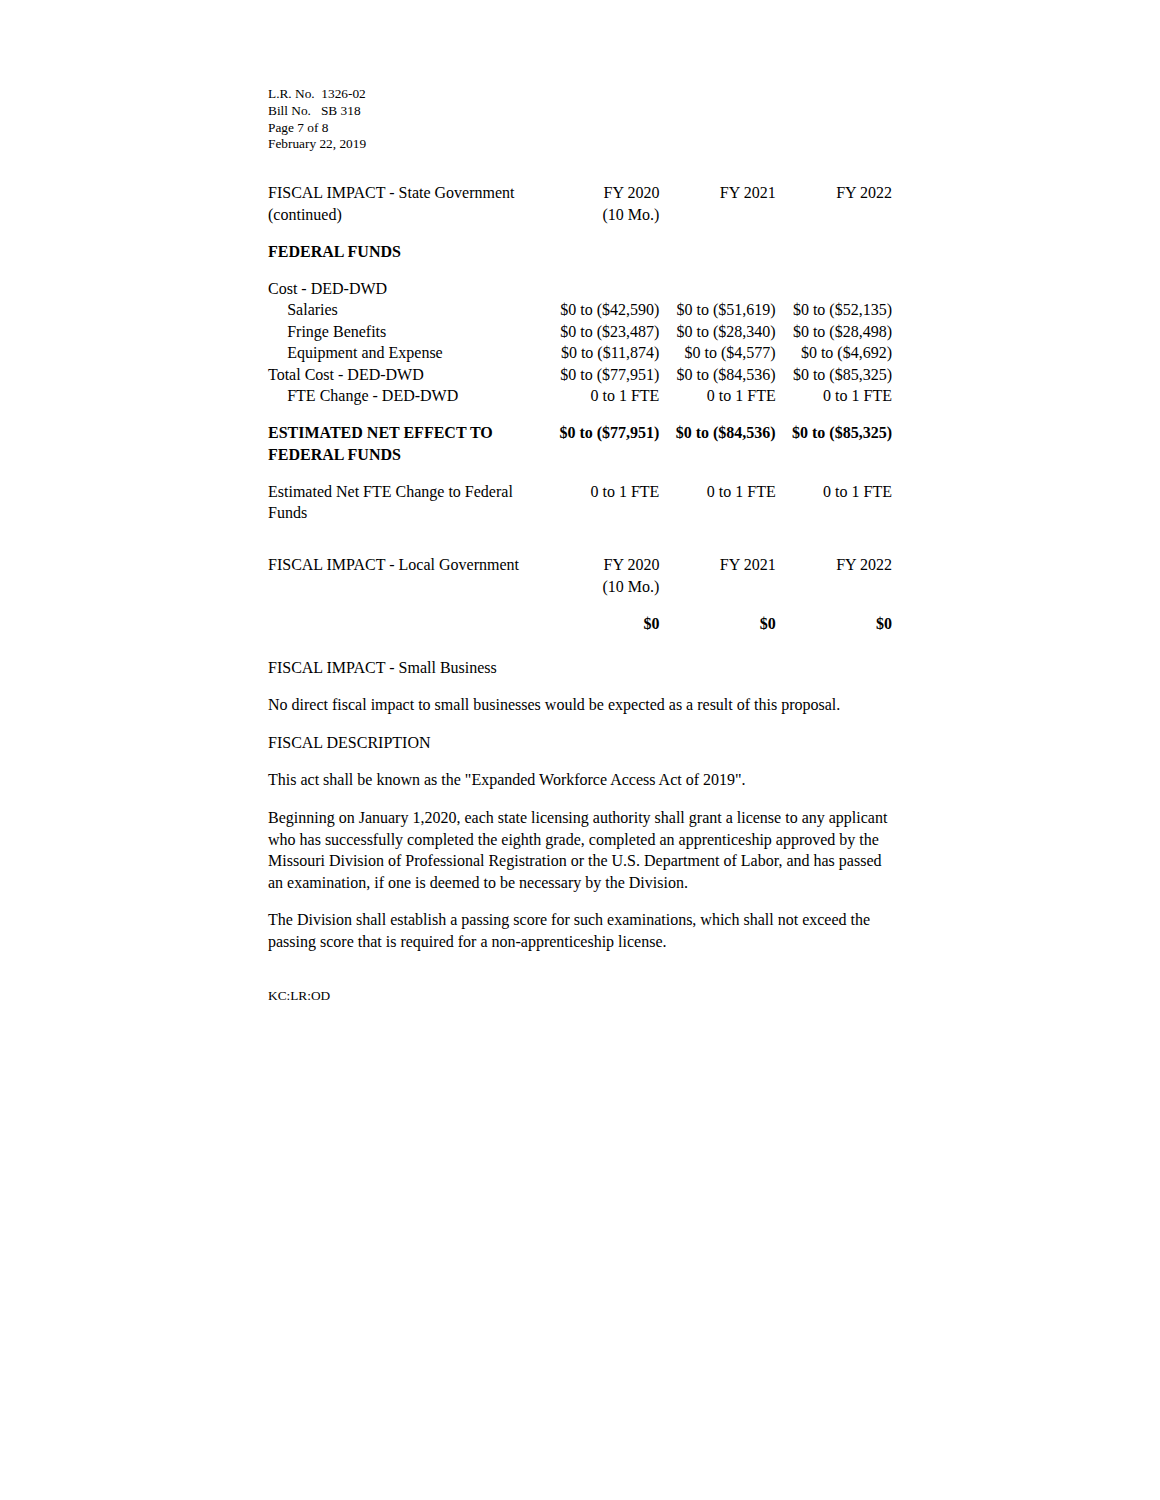L.R. No. 1326-02
Bill No. SB 318
Page 7 of 8
February 22, 2019
| FISCAL IMPACT - State Government | FY 2020 | FY 2021 | FY 2022 |
| (continued) | (10 Mo.) | | |
| FEDERAL FUNDS | | | |
| Cost - DED-DWD | | | |
| Salaries | $0 to ($42,590) | $0 to ($51,619) | $0 to ($52,135) |
| Fringe Benefits | $0 to ($23,487) | $0 to ($28,340) | $0 to ($28,498) |
| Equipment and Expense | $0 to ($11,874) | $0 to ($4,577) | $0 to ($4,692) |
| Total Cost - DED-DWD | $0 to ($77,951) | $0 to ($84,536) | $0 to ($85,325) |
| FTE Change - DED-DWD | 0 to 1 FTE | 0 to 1 FTE | 0 to 1 FTE |
| ESTIMATED NET EFFECT TO | $0 to ($77,951) | $0 to ($84,536) | $0 to ($85,325) |
| FEDERAL FUNDS | | | |
| Estimated Net FTE Change to Federal | 0 to 1 FTE | 0 to 1 FTE | 0 to 1 FTE |
| Funds | | | |
| FISCAL IMPACT - Local Government | FY 2020 | FY 2021 | FY 2022 |
| | (10 Mo.) | | |
| | $0 | $0 | $0 |
FISCAL IMPACT - Small Business
No direct fiscal impact to small businesses would be expected as a result of this proposal.
FISCAL DESCRIPTION
This act shall be known as the "Expanded Workforce Access Act of 2019".
Beginning on January 1,2020, each state licensing authority shall grant a license to any applicant who has successfully completed the eighth grade, completed an apprenticeship approved by the Missouri Division of Professional Registration or the U.S. Department of Labor, and has passed an examination, if one is deemed to be necessary by the Division.
The Division shall establish a passing score for such examinations, which shall not exceed the passing score that is required for a non-apprenticeship license.
KC:LR:OD